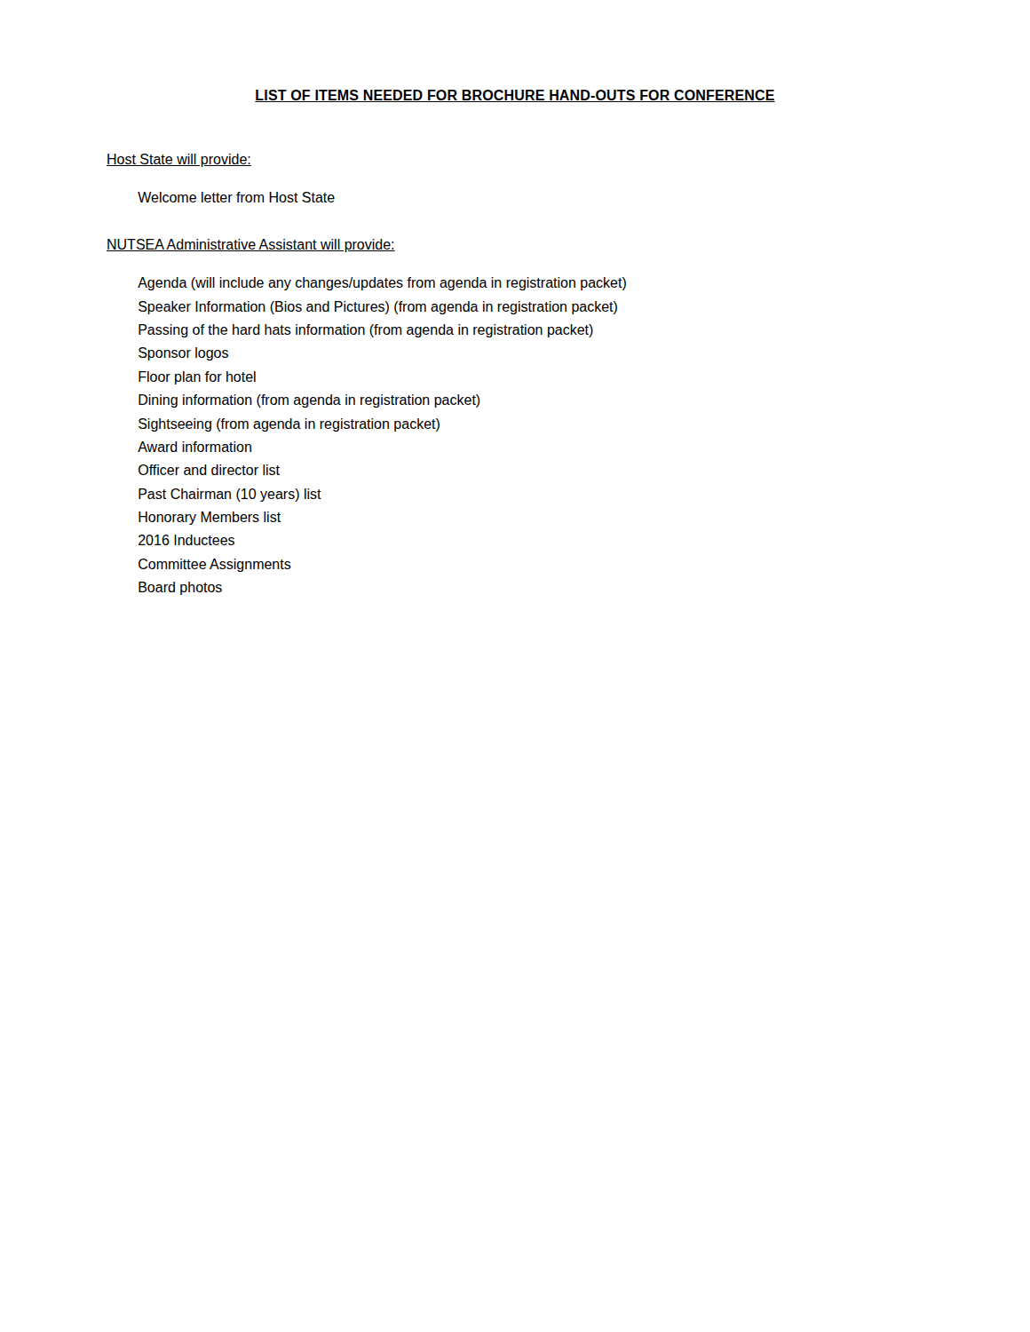LIST OF ITEMS NEEDED FOR BROCHURE HAND-OUTS FOR CONFERENCE
Host State will provide:
Welcome letter from Host State
NUTSEA Administrative Assistant will provide:
Agenda (will include any changes/updates from agenda in registration packet)
Speaker Information (Bios and Pictures) (from agenda in registration packet)
Passing of the hard hats information (from agenda in registration packet)
Sponsor logos
Floor plan for hotel
Dining information (from agenda in registration packet)
Sightseeing (from agenda in registration packet)
Award information
Officer and director list
Past Chairman (10 years) list
Honorary Members list
2016 Inductees
Committee Assignments
Board photos